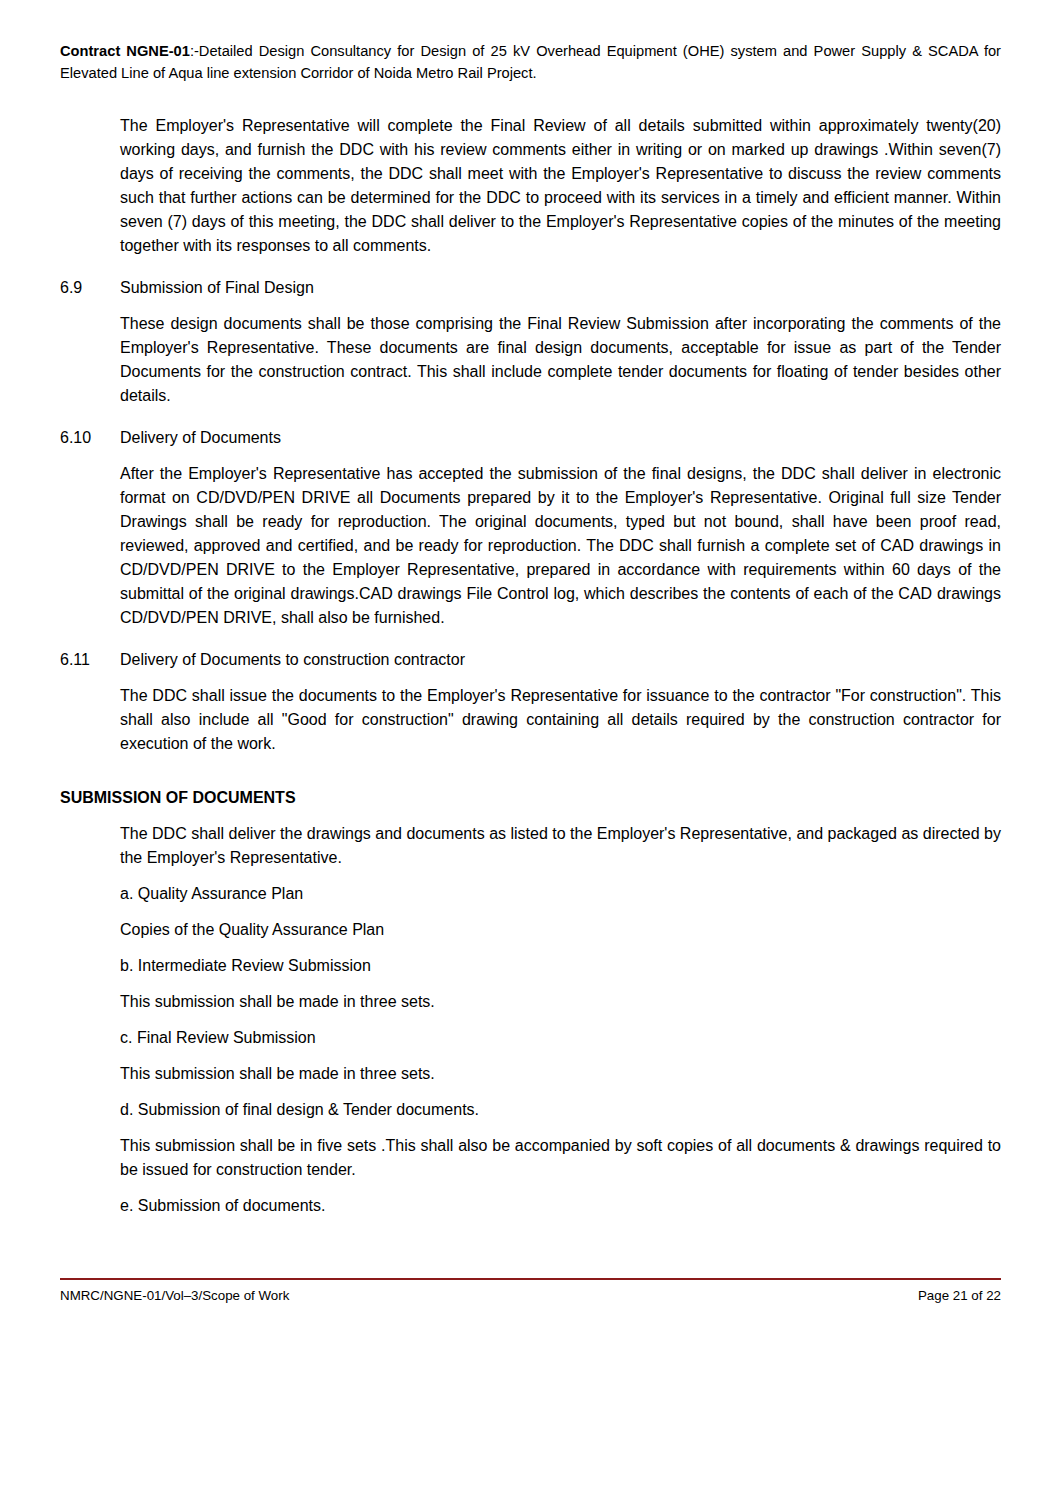Contract NGNE-01:-Detailed Design Consultancy for Design of 25 kV Overhead Equipment (OHE) system and Power Supply & SCADA for Elevated Line of Aqua line extension Corridor of Noida Metro Rail Project.
The Employer's Representative will complete the Final Review of all details submitted within approximately twenty(20) working days, and furnish the DDC with his review comments either in writing or on marked up drawings .Within seven(7) days of receiving the comments, the DDC shall meet with the Employer's Representative to discuss the review comments such that further actions can be determined for the DDC to proceed with its services in a timely and efficient manner. Within seven (7) days of this meeting, the DDC shall deliver to the Employer's Representative copies of the minutes of the meeting together with its responses to all comments.
6.9
Submission of Final Design
These design documents shall be those comprising the Final Review Submission after incorporating the comments of the Employer's Representative. These documents are final design documents, acceptable for issue as part of the Tender Documents for the construction contract. This shall include complete tender documents for floating of tender besides other details.
6.10
Delivery of Documents
After the Employer's Representative has accepted the submission of the final designs, the DDC shall deliver in electronic format on CD/DVD/PEN DRIVE all Documents prepared by it to the Employer's Representative. Original full size Tender Drawings shall be ready for reproduction. The original documents, typed but not bound, shall have been proof read, reviewed, approved and certified, and be ready for reproduction. The DDC shall furnish a complete set of CAD drawings in CD/DVD/PEN DRIVE to the Employer Representative, prepared in accordance with requirements within 60 days of the submittal of the original drawings.CAD drawings File Control log, which describes the contents of each of the CAD drawings CD/DVD/PEN DRIVE, shall also be furnished.
6.11
Delivery of Documents to construction contractor
The DDC shall issue the documents to the Employer's Representative for issuance to the contractor "For construction". This shall also include all "Good for construction" drawing containing all details required by the construction contractor for execution of the work.
SUBMISSION OF DOCUMENTS
The DDC shall deliver the drawings and documents as listed to the Employer's Representative, and packaged as directed by the Employer's Representative.
a. Quality Assurance Plan
Copies of the Quality Assurance Plan
b. Intermediate Review Submission
This submission shall be made in three sets.
c. Final Review Submission
This submission shall be made in three sets.
d. Submission of final design & Tender documents.
This submission shall be in five sets .This shall also be accompanied by soft copies of all documents & drawings required to be issued for construction tender.
e. Submission of documents.
NMRC/NGNE-01/Vol–3/Scope of Work Page 21 of 22